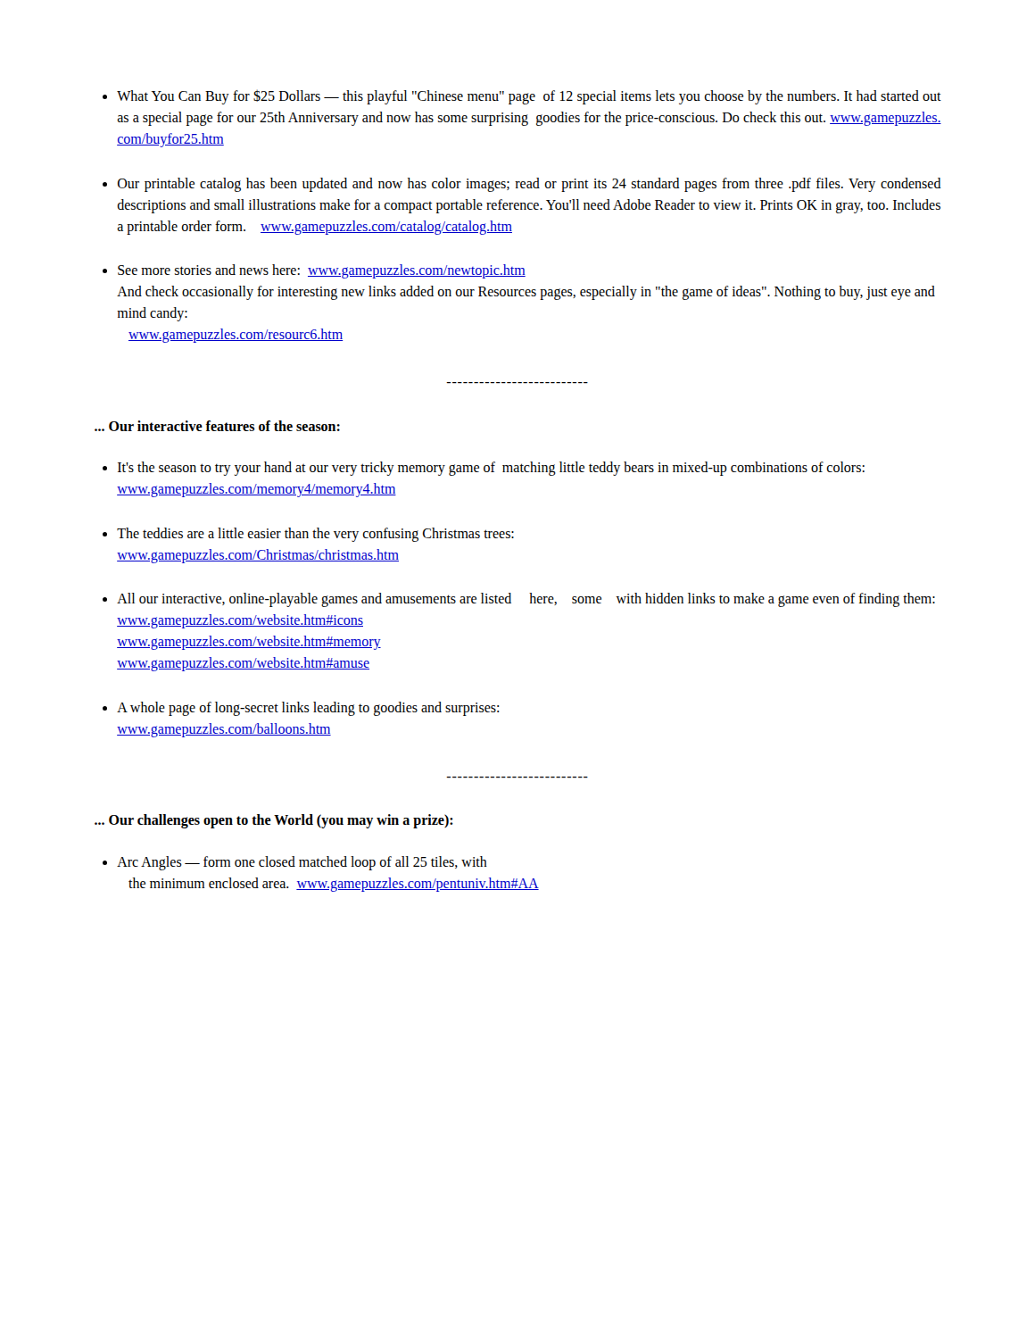What You Can Buy for $25 Dollars — this playful "Chinese menu" page of 12 special items lets you choose by the numbers. It had started out as a special page for our 25th Anniversary and now has some surprising goodies for the price-conscious. Do check this out. www.gamepuzzles.com/buyfor25.htm
Our printable catalog has been updated and now has color images; read or print its 24 standard pages from three .pdf files. Very condensed descriptions and small illustrations make for a compact portable reference. You'll need Adobe Reader to view it. Prints OK in gray, too. Includes a printable order form. www.gamepuzzles.com/catalog/catalog.htm
See more stories and news here: www.gamepuzzles.com/newtopic.htm
And check occasionally for interesting new links added on our Resources pages, especially in "the game of ideas". Nothing to buy, just eye and mind candy:
www.gamepuzzles.com/resourc6.htm
--------------------------
... Our interactive features of the season:
It's the season to try your hand at our very tricky memory game of matching little teddy bears in mixed-up combinations of colors:
www.gamepuzzles.com/memory4/memory4.htm
The teddies are a little easier than the very confusing Christmas trees:
www.gamepuzzles.com/Christmas/christmas.htm
All our interactive, online-playable games and amusements are listed here, some with hidden links to make a game even of finding them:
www.gamepuzzles.com/website.htm#icons
www.gamepuzzles.com/website.htm#memory
www.gamepuzzles.com/website.htm#amuse
A whole page of long-secret links leading to goodies and surprises:
www.gamepuzzles.com/balloons.htm
--------------------------
... Our challenges open to the World (you may win a prize):
Arc Angles — form one closed matched loop of all 25 tiles, with
the minimum enclosed area. www.gamepuzzles.com/pentuniv.htm#AA